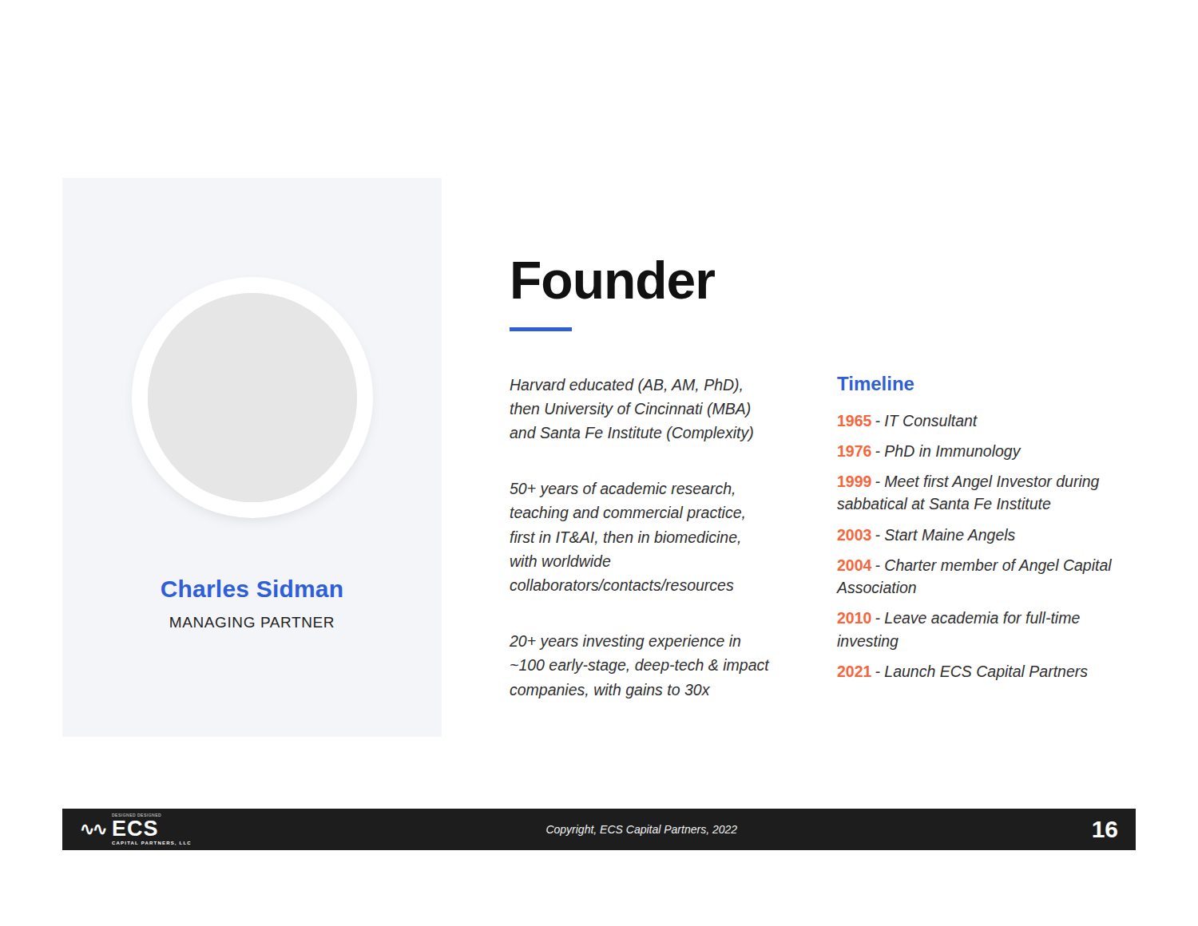Charles Sidman
MANAGING PARTNER
Founder
Harvard educated (AB, AM, PhD), then University of Cincinnati (MBA) and Santa Fe Institute (Complexity)
50+ years of academic research, teaching and commercial practice, first in IT&AI, then in biomedicine, with worldwide collaborators/contacts/resources
20+ years investing experience in ~100 early-stage, deep-tech & impact companies, with gains to 30x
Timeline
1965- IT Consultant
1976- PhD in Immunology
1999- Meet first Angel Investor during sabbatical at Santa Fe Institute
2003- Start Maine Angels
2004- Charter member of Angel Capital Association
2010- Leave academia for full-time investing
2021- Launch ECS Capital Partners
∿∿ DESIGNED DESIGNED ECS CAPITAL PARTNERS, LLC
Copyright, ECS Capital Partners, 2022
16